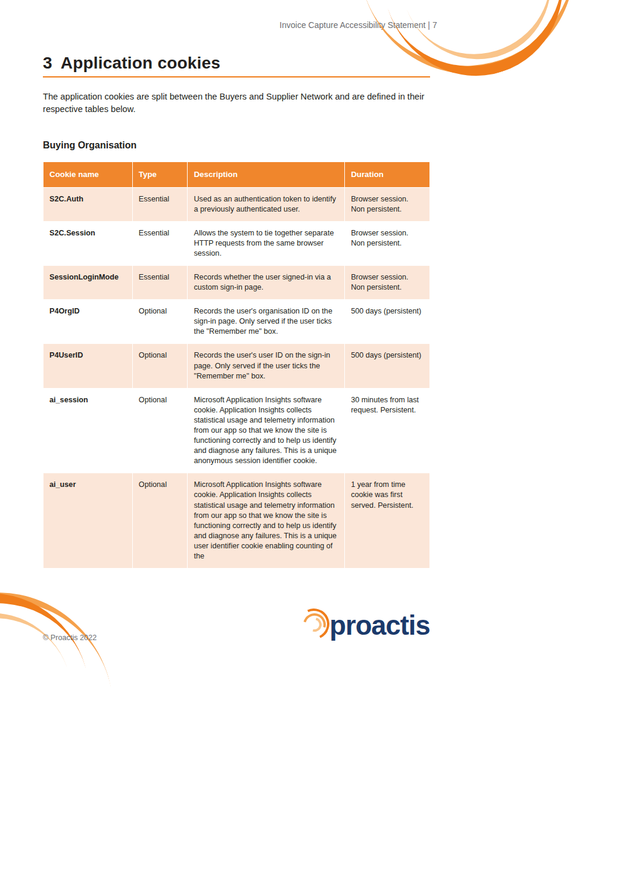Invoice Capture Accessibility Statement | 7
3 Application cookies
The application cookies are split between the Buyers and Supplier Network and are defined in their respective tables below.
Buying Organisation
| Cookie name | Type | Description | Duration |
| --- | --- | --- | --- |
| S2C.Auth | Essential | Used as an authentication token to identify a previously authenticated user. | Browser session. Non persistent. |
| S2C.Session | Essential | Allows the system to tie together separate HTTP requests from the same browser session. | Browser session. Non persistent. |
| SessionLoginMode | Essential | Records whether the user signed-in via a custom sign-in page. | Browser session. Non persistent. |
| P4OrgID | Optional | Records the user's organisation ID on the sign-in page. Only served if the user ticks the "Remember me" box. | 500 days (persistent) |
| P4UserID | Optional | Records the user's user ID on the sign-in page. Only served if the user ticks the "Remember me" box. | 500 days (persistent) |
| ai_session | Optional | Microsoft Application Insights software cookie. Application Insights collects statistical usage and telemetry information from our app so that we know the site is functioning correctly and to help us identify and diagnose any failures. This is a unique anonymous session identifier cookie. | 30 minutes from last request. Persistent. |
| ai_user | Optional | Microsoft Application Insights software cookie. Application Insights collects statistical usage and telemetry information from our app so that we know the site is functioning correctly and to help us identify and diagnose any failures. This is a unique user identifier cookie enabling counting of the | 1 year from time cookie was first served. Persistent. |
© Proactis 2022
proactis